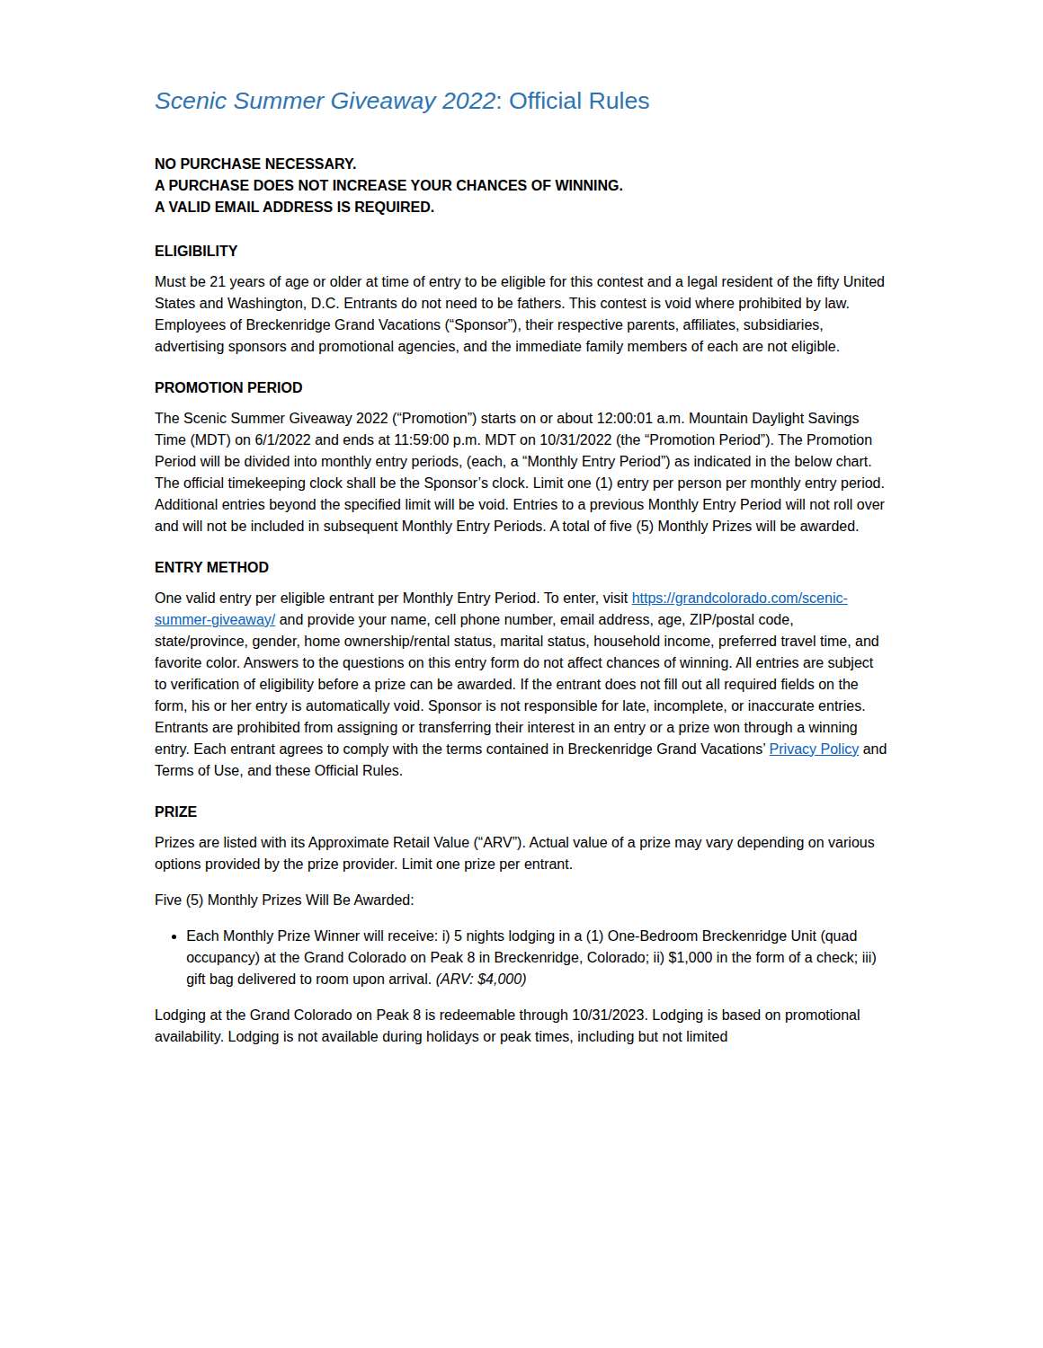Scenic Summer Giveaway 2022: Official Rules
NO PURCHASE NECESSARY. A PURCHASE DOES NOT INCREASE YOUR CHANCES OF WINNING. A VALID EMAIL ADDRESS IS REQUIRED.
ELIGIBILITY
Must be 21 years of age or older at time of entry to be eligible for this contest and a legal resident of the fifty United States and Washington, D.C. Entrants do not need to be fathers. This contest is void where prohibited by law. Employees of Breckenridge Grand Vacations (“Sponsor”), their respective parents, affiliates, subsidiaries, advertising sponsors and promotional agencies, and the immediate family members of each are not eligible.
PROMOTION PERIOD
The Scenic Summer Giveaway 2022 (“Promotion”) starts on or about 12:00:01 a.m. Mountain Daylight Savings Time (MDT) on 6/1/2022 and ends at 11:59:00 p.m. MDT on 10/31/2022 (the “Promotion Period”). The Promotion Period will be divided into monthly entry periods, (each, a “Monthly Entry Period”) as indicated in the below chart. The official timekeeping clock shall be the Sponsor’s clock. Limit one (1) entry per person per monthly entry period. Additional entries beyond the specified limit will be void. Entries to a previous Monthly Entry Period will not roll over and will not be included in subsequent Monthly Entry Periods. A total of five (5) Monthly Prizes will be awarded.
ENTRY METHOD
One valid entry per eligible entrant per Monthly Entry Period. To enter, visit https://grandcolorado.com/scenic-summer-giveaway/ and provide your name, cell phone number, email address, age, ZIP/postal code, state/province, gender, home ownership/rental status, marital status, household income, preferred travel time, and favorite color. Answers to the questions on this entry form do not affect chances of winning. All entries are subject to verification of eligibility before a prize can be awarded. If the entrant does not fill out all required fields on the form, his or her entry is automatically void. Sponsor is not responsible for late, incomplete, or inaccurate entries. Entrants are prohibited from assigning or transferring their interest in an entry or a prize won through a winning entry. Each entrant agrees to comply with the terms contained in Breckenridge Grand Vacations’ Privacy Policy and Terms of Use, and these Official Rules.
PRIZE
Prizes are listed with its Approximate Retail Value (“ARV”). Actual value of a prize may vary depending on various options provided by the prize provider. Limit one prize per entrant.
Five (5) Monthly Prizes Will Be Awarded:
Each Monthly Prize Winner will receive: i) 5 nights lodging in a (1) One-Bedroom Breckenridge Unit (quad occupancy) at the Grand Colorado on Peak 8 in Breckenridge, Colorado; ii) $1,000 in the form of a check; iii) gift bag delivered to room upon arrival. (ARV: $4,000)
Lodging at the Grand Colorado on Peak 8 is redeemable through 10/31/2023. Lodging is based on promotional availability. Lodging is not available during holidays or peak times, including but not limited